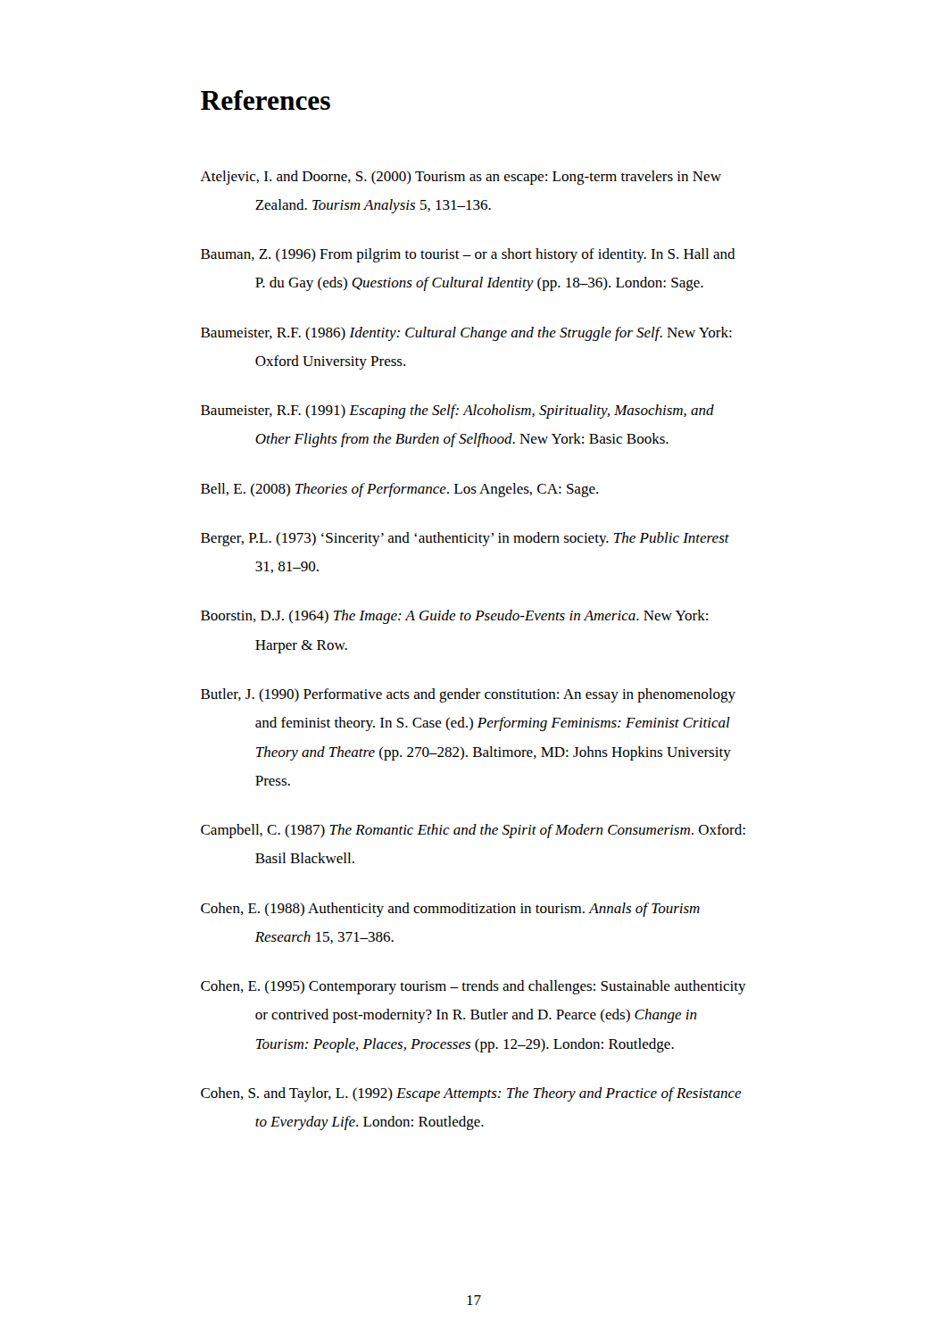References
Ateljevic, I. and Doorne, S. (2000) Tourism as an escape: Long-term travelers in New Zealand. Tourism Analysis 5, 131–136.
Bauman, Z. (1996) From pilgrim to tourist – or a short history of identity. In S. Hall and P. du Gay (eds) Questions of Cultural Identity (pp. 18–36). London: Sage.
Baumeister, R.F. (1986) Identity: Cultural Change and the Struggle for Self. New York: Oxford University Press.
Baumeister, R.F. (1991) Escaping the Self: Alcoholism, Spirituality, Masochism, and Other Flights from the Burden of Selfhood. New York: Basic Books.
Bell, E. (2008) Theories of Performance. Los Angeles, CA: Sage.
Berger, P.L. (1973) ‘Sincerity’ and ‘authenticity’ in modern society. The Public Interest 31, 81–90.
Boorstin, D.J. (1964) The Image: A Guide to Pseudo-Events in America. New York: Harper & Row.
Butler, J. (1990) Performative acts and gender constitution: An essay in phenomenology and feminist theory. In S. Case (ed.) Performing Feminisms: Feminist Critical Theory and Theatre (pp. 270–282). Baltimore, MD: Johns Hopkins University Press.
Campbell, C. (1987) The Romantic Ethic and the Spirit of Modern Consumerism. Oxford: Basil Blackwell.
Cohen, E. (1988) Authenticity and commoditization in tourism. Annals of Tourism Research 15, 371–386.
Cohen, E. (1995) Contemporary tourism – trends and challenges: Sustainable authenticity or contrived post-modernity? In R. Butler and D. Pearce (eds) Change in Tourism: People, Places, Processes (pp. 12–29). London: Routledge.
Cohen, S. and Taylor, L. (1992) Escape Attempts: The Theory and Practice of Resistance to Everyday Life. London: Routledge.
17